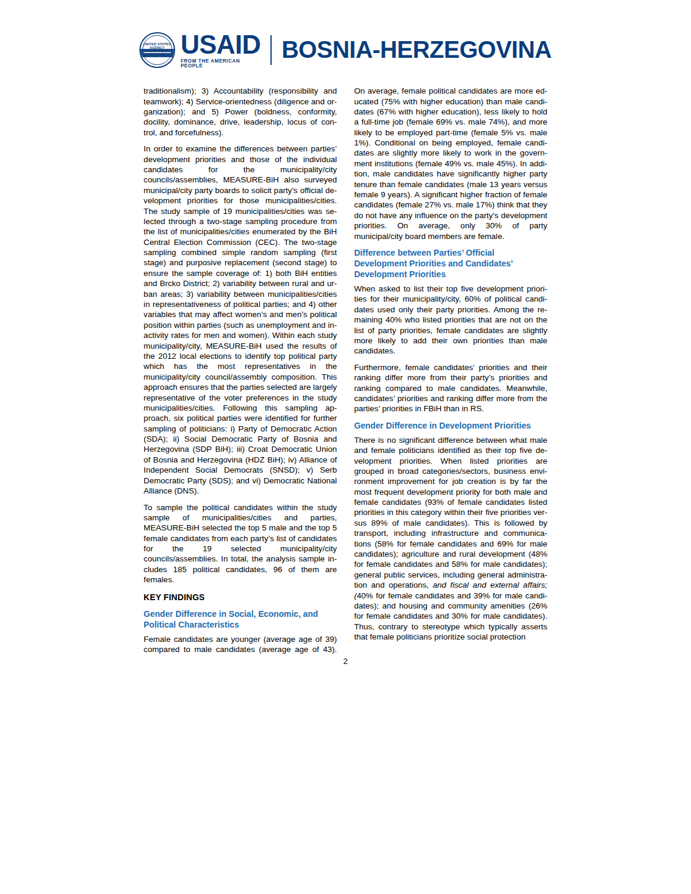UNITED STATES AGENCY
INTERNATIONAL DEVELOPMENT
USAID
FROM THE AMERICAN PEOPLE
BOSNIA-HERZEGOVINA
traditionalism); 3) Accountability (responsibility and teamwork); 4) Service-orientedness (diligence and organization); and 5) Power (boldness, conformity, docility, dominance, drive, leadership, locus of control, and forcefulness).
In order to examine the differences between parties’ development priorities and those of the individual candidates for the municipality/city councils/assemblies, MEASURE-BiH also surveyed municipal/city party boards to solicit party’s official development priorities for those municipalities/cities. The study sample of 19 municipalities/cities was selected through a two-stage sampling procedure from the list of municipalities/cities enumerated by the BiH Central Election Commission (CEC). The two-stage sampling combined simple random sampling (first stage) and purposive replacement (second stage) to ensure the sample coverage of: 1) both BiH entities and Brcko District; 2) variability between rural and urban areas; 3) variability between municipalities/cities in representativeness of political parties; and 4) other variables that may affect women’s and men’s political position within parties (such as unemployment and inactivity rates for men and women). Within each study municipality/city, MEASURE-BiH used the results of the 2012 local elections to identify top political party which has the most representatives in the municipality/city council/assembly composition. This approach ensures that the parties selected are largely representative of the voter preferences in the study municipalities/cities. Following this sampling approach, six political parties were identified for further sampling of politicians: i) Party of Democratic Action (SDA); ii) Social Democratic Party of Bosnia and Herzegovina (SDP BiH); iii) Croat Democratic Union of Bosnia and Herzegovina (HDZ BiH); iv) Alliance of Independent Social Democrats (SNSD); v) Serb Democratic Party (SDS); and vi) Democratic National Alliance (DNS).
To sample the political candidates within the study sample of municipalities/cities and parties, MEASURE-BiH selected the top 5 male and the top 5 female candidates from each party’s list of candidates for the 19 selected municipality/city councils/assemblies. In total, the analysis sample includes 185 political candidates, 96 of them are females.
KEY FINDINGS
Gender Difference in Social, Economic, and Political Characteristics
Female candidates are younger (average age of 39) compared to male candidates (average age of 43). On average, female political candidates are more educated (75% with higher education) than male candidates (67% with higher education), less likely to hold a full-time job (female 69% vs. male 74%), and more likely to be employed part-time (female 5% vs. male 1%). Conditional on being employed, female candidates are slightly more likely to work in the government institutions (female 49% vs. male 45%). In addition, male candidates have significantly higher party tenure than female candidates (male 13 years versus female 9 years). A significant higher fraction of female candidates (female 27% vs. male 17%) think that they do not have any influence on the party’s development priorities. On average, only 30% of party municipal/city board members are female.
Difference between Parties’ Official Development Priorities and Candidates’ Development Priorities
When asked to list their top five development priorities for their municipality/city, 60% of political candidates used only their party priorities. Among the remaining 40% who listed priorities that are not on the list of party priorities, female candidates are slightly more likely to add their own priorities than male candidates.
Furthermore, female candidates’ priorities and their ranking differ more from their party’s priorities and ranking compared to male candidates. Meanwhile, candidates’ priorities and ranking differ more from the parties’ priorities in FBiH than in RS.
Gender Difference in Development Priorities
There is no significant difference between what male and female politicians identified as their top five development priorities. When listed priorities are grouped in broad categories/sectors, business environment improvement for job creation is by far the most frequent development priority for both male and female candidates (93% of female candidates listed priorities in this category within their five priorities versus 89% of male candidates). This is followed by transport, including infrastructure and communications (58% for female candidates and 69% for male candidates); agriculture and rural development (48% for female candidates and 58% for male candidates); general public services, including general administration and operations, and fiscal and external affairs; (40% for female candidates and 39% for male candidates); and housing and community amenities (26% for female candidates and 30% for male candidates). Thus, contrary to stereotype which typically asserts that female politicians prioritize social protection
2